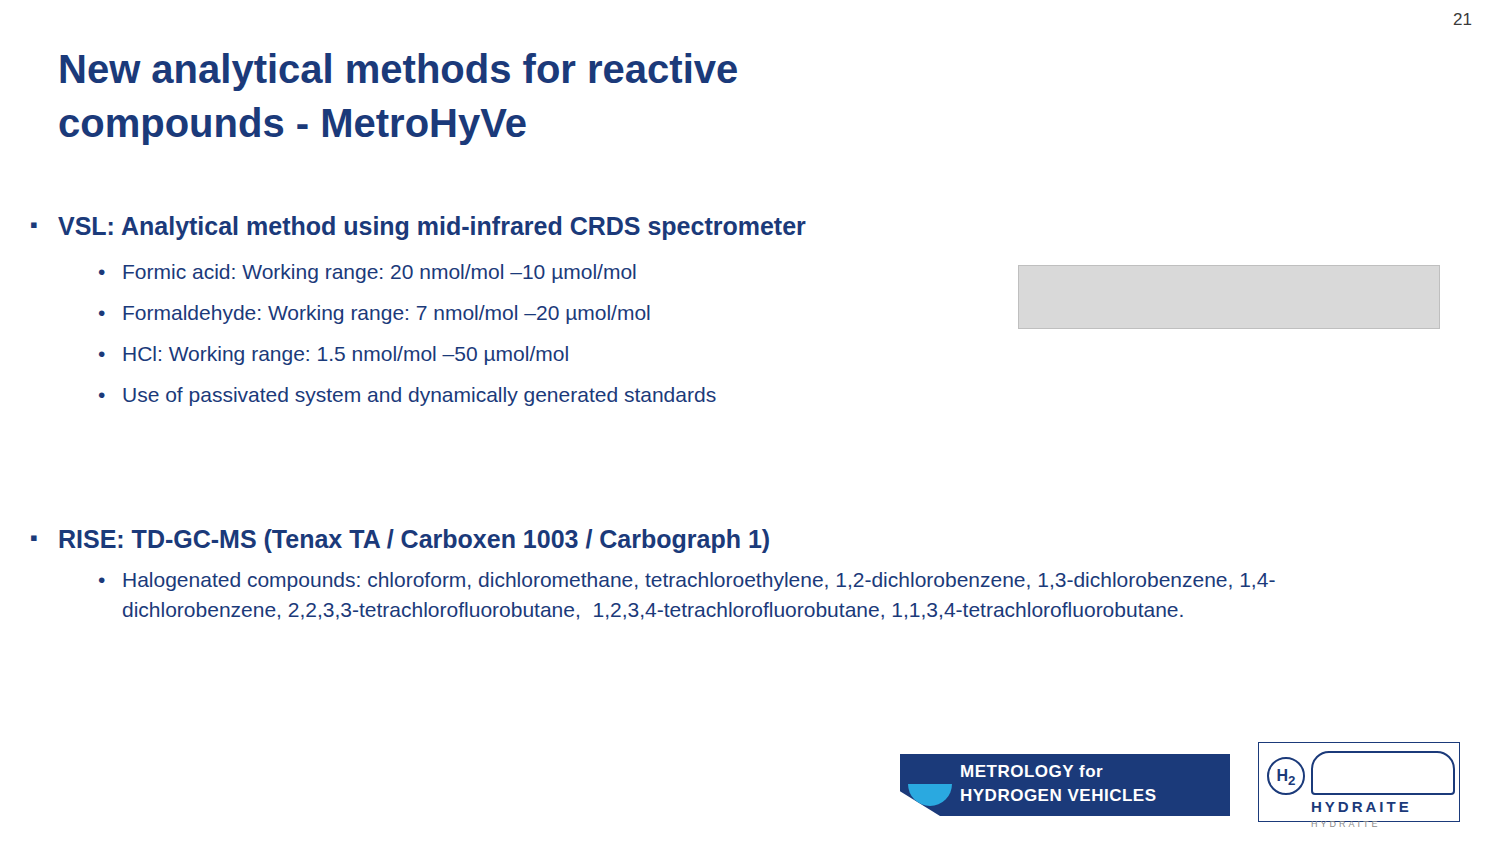21
New analytical methods for reactive
compounds - MetroHyVe
VSL: Analytical method using mid-infrared CRDS spectrometer
Formic acid: Working range: 20 nmol/mol –10 µmol/mol
Formaldehyde: Working range: 7 nmol/mol –20 µmol/mol
HCl: Working range: 1.5 nmol/mol –50 µmol/mol
Use of passivated system and dynamically generated standards
RISE: TD-GC-MS (Tenax TA / Carboxen 1003 / Carbograph 1)
Halogenated compounds: chloroform, dichloromethane, tetrachloroethylene, 1,2-dichlorobenzene, 1,3-dichlorobenzene, 1,4-dichlorobenzene, 2,2,3,3-tetrachlorofluorobutane, 1,2,3,4-tetrachlorofluorobutane, 1,1,3,4-tetrachlorofluorobutane.
METROLOGY for
HYDROGEN VEHICLES
H2
HYDRAITE
HYDRAITE